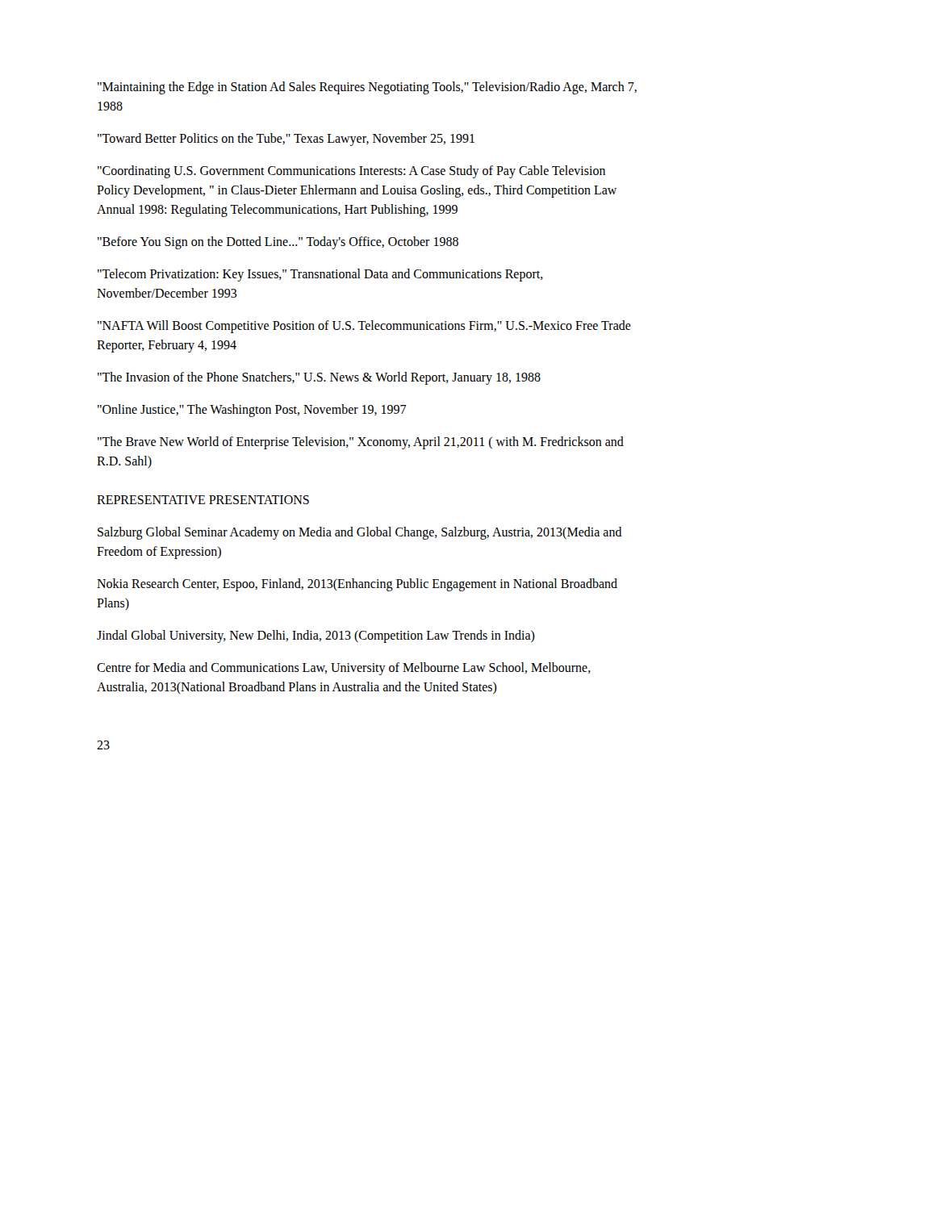"Maintaining the Edge in Station Ad Sales Requires Negotiating Tools," Television/Radio Age, March 7, 1988
"Toward Better Politics on the Tube," Texas Lawyer, November 25, 1991
"Coordinating U.S. Government Communications Interests: A Case Study of Pay Cable Television Policy Development, " in Claus-Dieter Ehlermann and Louisa Gosling, eds., Third Competition Law Annual 1998: Regulating Telecommunications, Hart Publishing, 1999
"Before You Sign on the Dotted Line..." Today's Office, October 1988
"Telecom Privatization: Key Issues," Transnational Data and Communications Report, November/December 1993
"NAFTA Will Boost Competitive Position of U.S. Telecommunications Firm," U.S.-Mexico Free Trade Reporter, February 4, 1994
"The Invasion of the Phone Snatchers," U.S. News & World Report, January 18, 1988
"Online Justice," The Washington Post, November 19, 1997
"The Brave New World of Enterprise Television," Xconomy, April 21,2011 ( with M. Fredrickson and R.D. Sahl)
REPRESENTATIVE PRESENTATIONS
Salzburg Global Seminar Academy on Media and Global Change, Salzburg, Austria, 2013(Media and Freedom of Expression)
Nokia Research Center, Espoo, Finland, 2013(Enhancing Public Engagement in National Broadband Plans)
Jindal Global University, New Delhi, India, 2013 (Competition Law Trends in India)
Centre for Media and Communications Law, University of Melbourne Law School, Melbourne, Australia, 2013(National Broadband Plans in Australia and the United States)
23